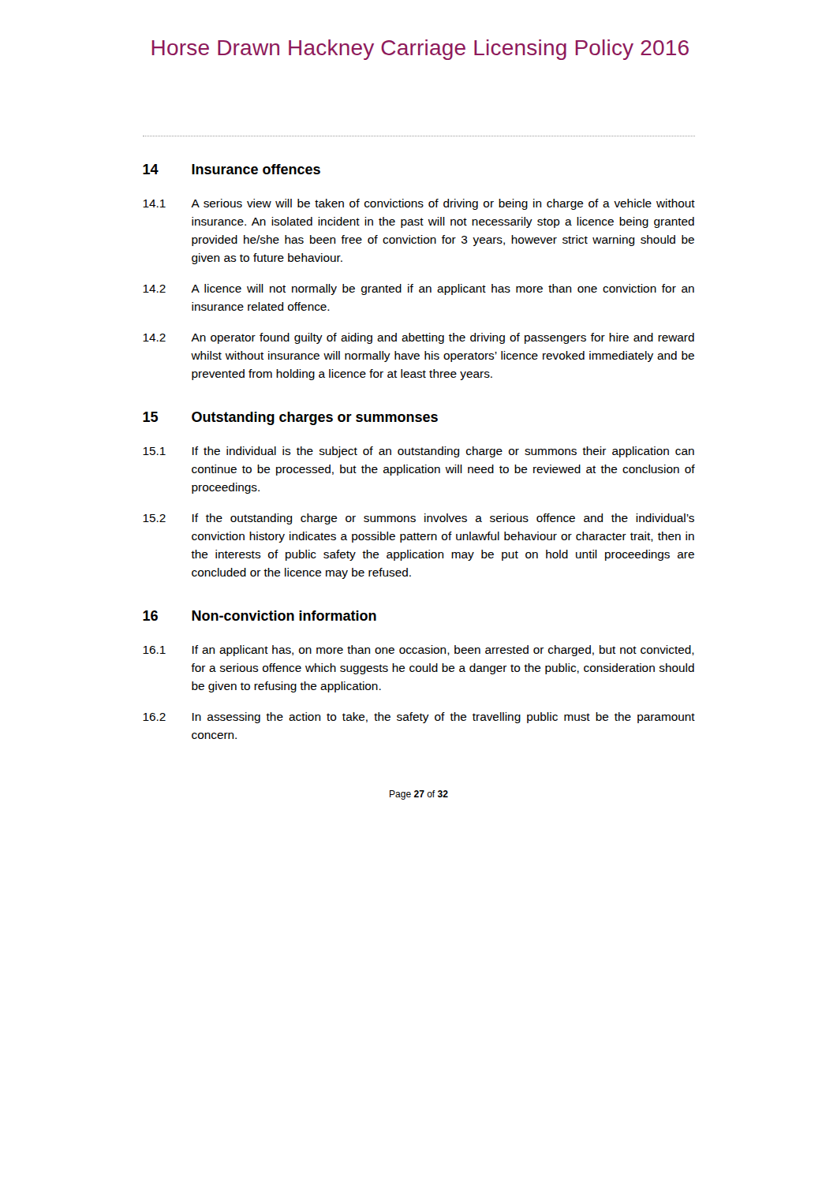Horse Drawn Hackney Carriage Licensing Policy 2016
14 Insurance offences
14.1
A serious view will be taken of convictions of driving or being in charge of a vehicle without insurance. An isolated incident in the past will not necessarily stop a licence being granted provided he/she has been free of conviction for 3 years, however strict warning should be given as to future behaviour.
14.2
A licence will not normally be granted if an applicant has more than one conviction for an insurance related offence.
14.2
An operator found guilty of aiding and abetting the driving of passengers for hire and reward whilst without insurance will normally have his operators’ licence revoked immediately and be prevented from holding a licence for at least three years.
15 Outstanding charges or summonses
15.1
If the individual is the subject of an outstanding charge or summons their application can continue to be processed, but the application will need to be reviewed at the conclusion of proceedings.
15.2
If the outstanding charge or summons involves a serious offence and the individual’s conviction history indicates a possible pattern of unlawful behaviour or character trait, then in the interests of public safety the application may be put on hold until proceedings are concluded or the licence may be refused.
16 Non-conviction information
16.1
If an applicant has, on more than one occasion, been arrested or charged, but not convicted, for a serious offence which suggests he could be a danger to the public, consideration should be given to refusing the application.
16.2
In assessing the action to take, the safety of the travelling public must be the paramount concern.
Page 27 of 32